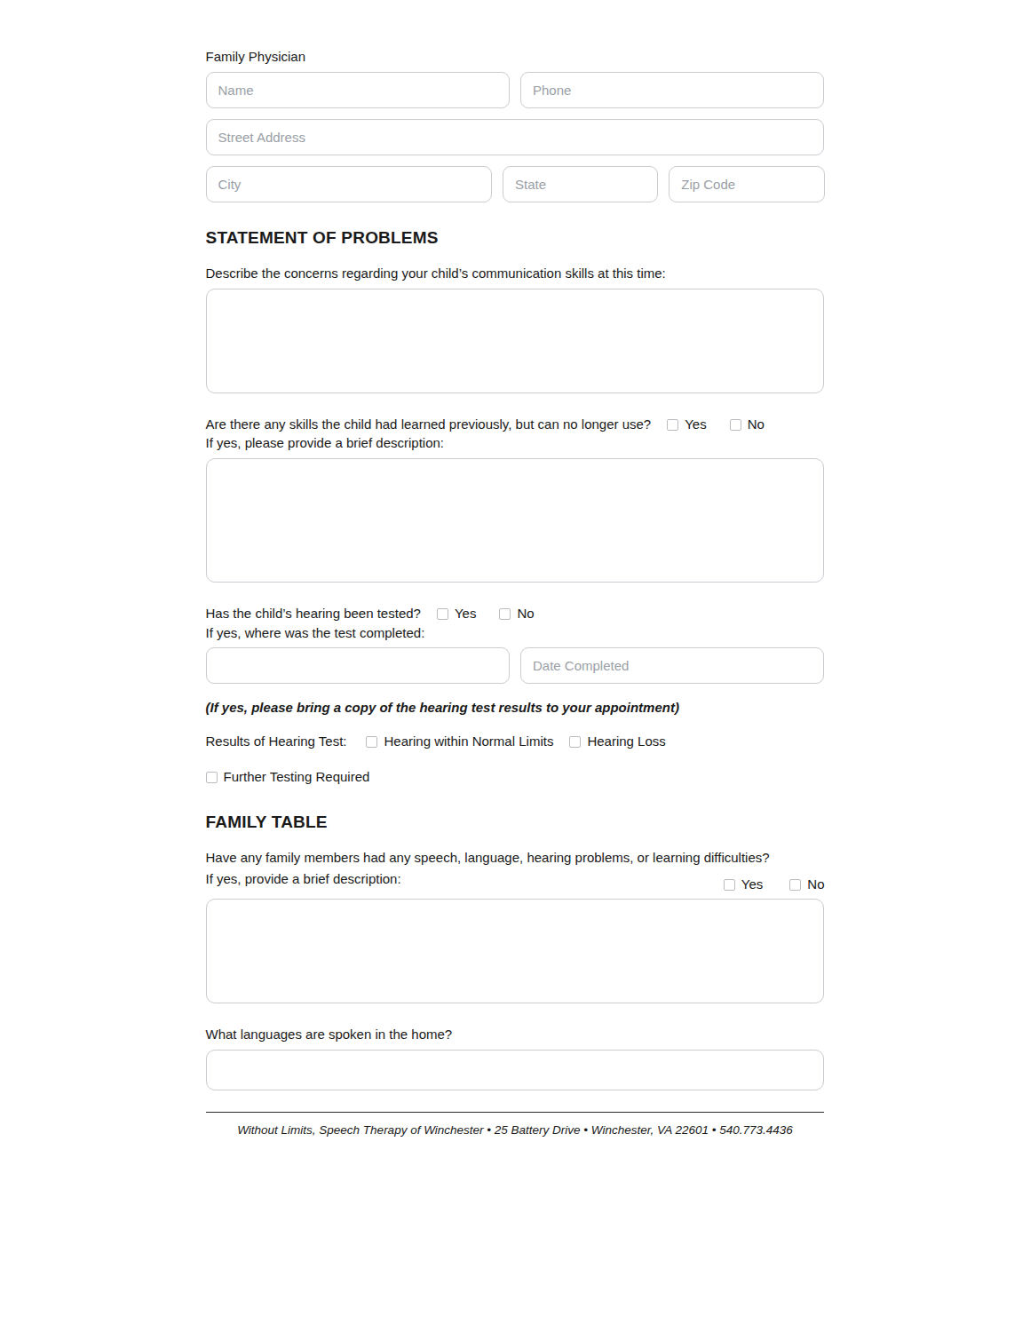Family Physician
STATEMENT OF PROBLEMS
Describe the concerns regarding your child’s communication skills at this time:
Are there any skills the child had learned previously, but can no longer use? Yes No
If yes, please provide a brief description:
Has the child’s hearing been tested? Yes No
If yes, where was the test completed:
(If yes, please bring a copy of the hearing test results to your appointment)
Results of Hearing Test: Hearing within Normal Limits Hearing Loss Further Testing Required
FAMILY TABLE
Have any family members had any speech, language, hearing problems, or learning difficulties?
If yes, provide a brief description:
Yes No
What languages are spoken in the home?
Without Limits, Speech Therapy of Winchester • 25 Battery Drive • Winchester, VA 22601 • 540.773.4436